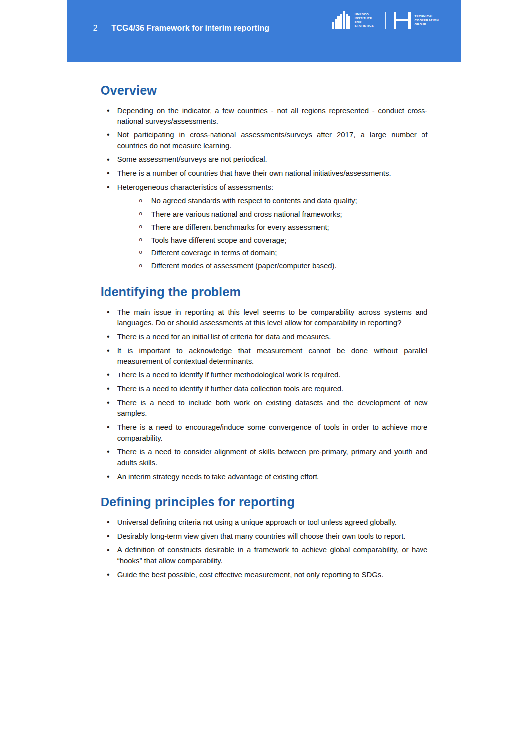2
TCG4/36 Framework for interim reporting
UNESCO
INSTITUTE
FOR
STATISTICS
TECHNICAL
COOPERATION
GROUP
Overview
Depending on the indicator, a few countries - not all regions represented - conduct cross-national surveys/assessments.
Not participating in cross-national assessments/surveys after 2017, a large number of countries do not measure learning.
Some assessment/surveys are not periodical.
There is a number of countries that have their own national initiatives/assessments.
Heterogeneous characteristics of assessments:
No agreed standards with respect to contents and data quality;
There are various national and cross national frameworks;
There are different benchmarks for every assessment;
Tools have different scope and coverage;
Different coverage in terms of domain;
Different modes of assessment (paper/computer based).
Identifying the problem
The main issue in reporting at this level seems to be comparability across systems and languages. Do or should assessments at this level allow for comparability in reporting?
There is a need for an initial list of criteria for data and measures.
It is important to acknowledge that measurement cannot be done without parallel measurement of contextual determinants.
There is a need to identify if further methodological work is required.
There is a need to identify if further data collection tools are required.
There is a need to include both work on existing datasets and the development of new samples.
There is a need to encourage/induce some convergence of tools in order to achieve more comparability.
There is a need to consider alignment of skills between pre-primary, primary and youth and adults skills.
An interim strategy needs to take advantage of existing effort.
Defining principles for reporting
Universal defining criteria not using a unique approach or tool unless agreed globally.
Desirably long-term view given that many countries will choose their own tools to report.
A definition of constructs desirable in a framework to achieve global comparability, or have “hooks” that allow comparability.
Guide the best possible, cost effective measurement, not only reporting to SDGs.